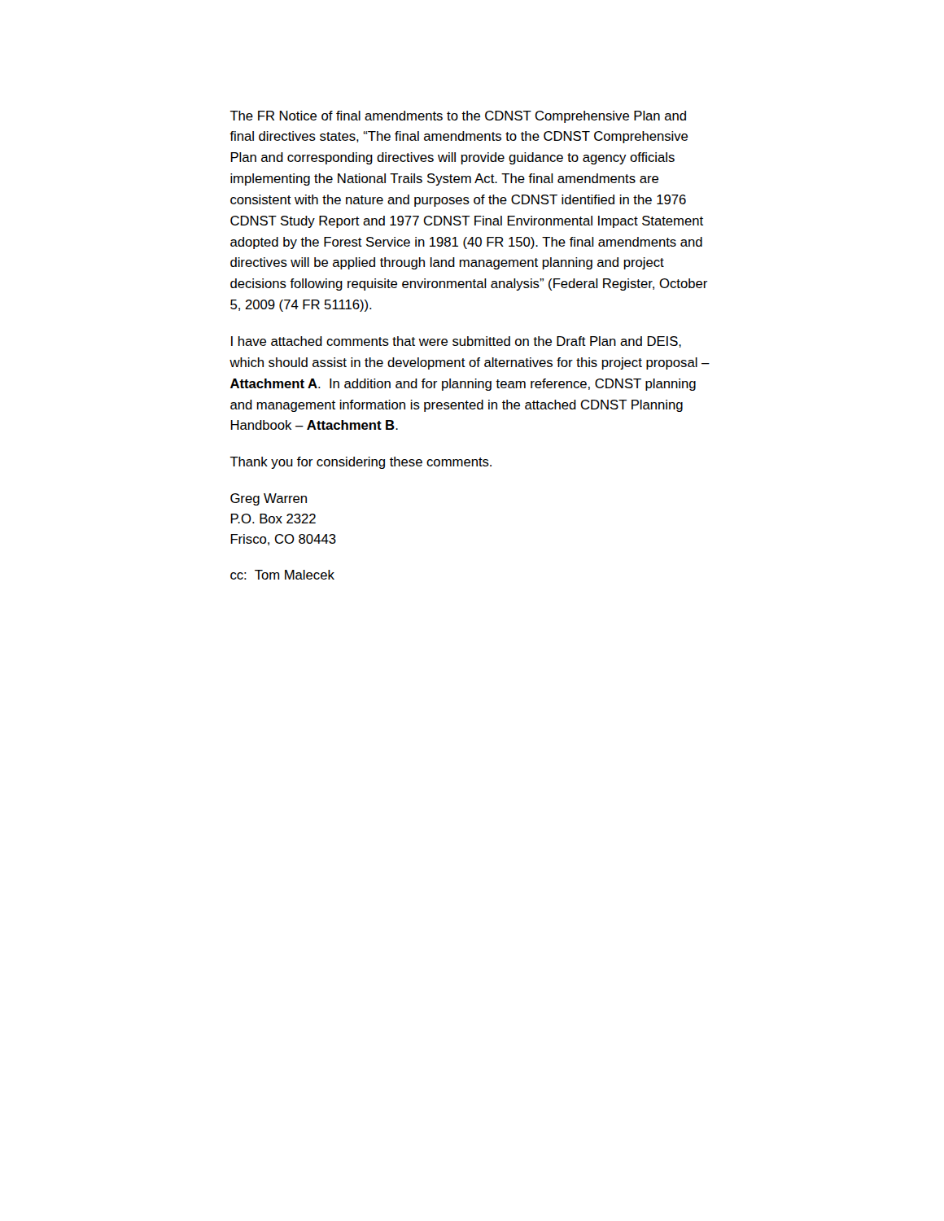The FR Notice of final amendments to the CDNST Comprehensive Plan and final directives states, “The final amendments to the CDNST Comprehensive Plan and corresponding directives will provide guidance to agency officials implementing the National Trails System Act. The final amendments are consistent with the nature and purposes of the CDNST identified in the 1976 CDNST Study Report and 1977 CDNST Final Environmental Impact Statement adopted by the Forest Service in 1981 (40 FR 150). The final amendments and directives will be applied through land management planning and project decisions following requisite environmental analysis” (Federal Register, October 5, 2009 (74 FR 51116)).
I have attached comments that were submitted on the Draft Plan and DEIS, which should assist in the development of alternatives for this project proposal – Attachment A. In addition and for planning team reference, CDNST planning and management information is presented in the attached CDNST Planning Handbook – Attachment B.
Thank you for considering these comments.
Greg Warren
P.O. Box 2322
Frisco, CO 80443
cc: Tom Malecek